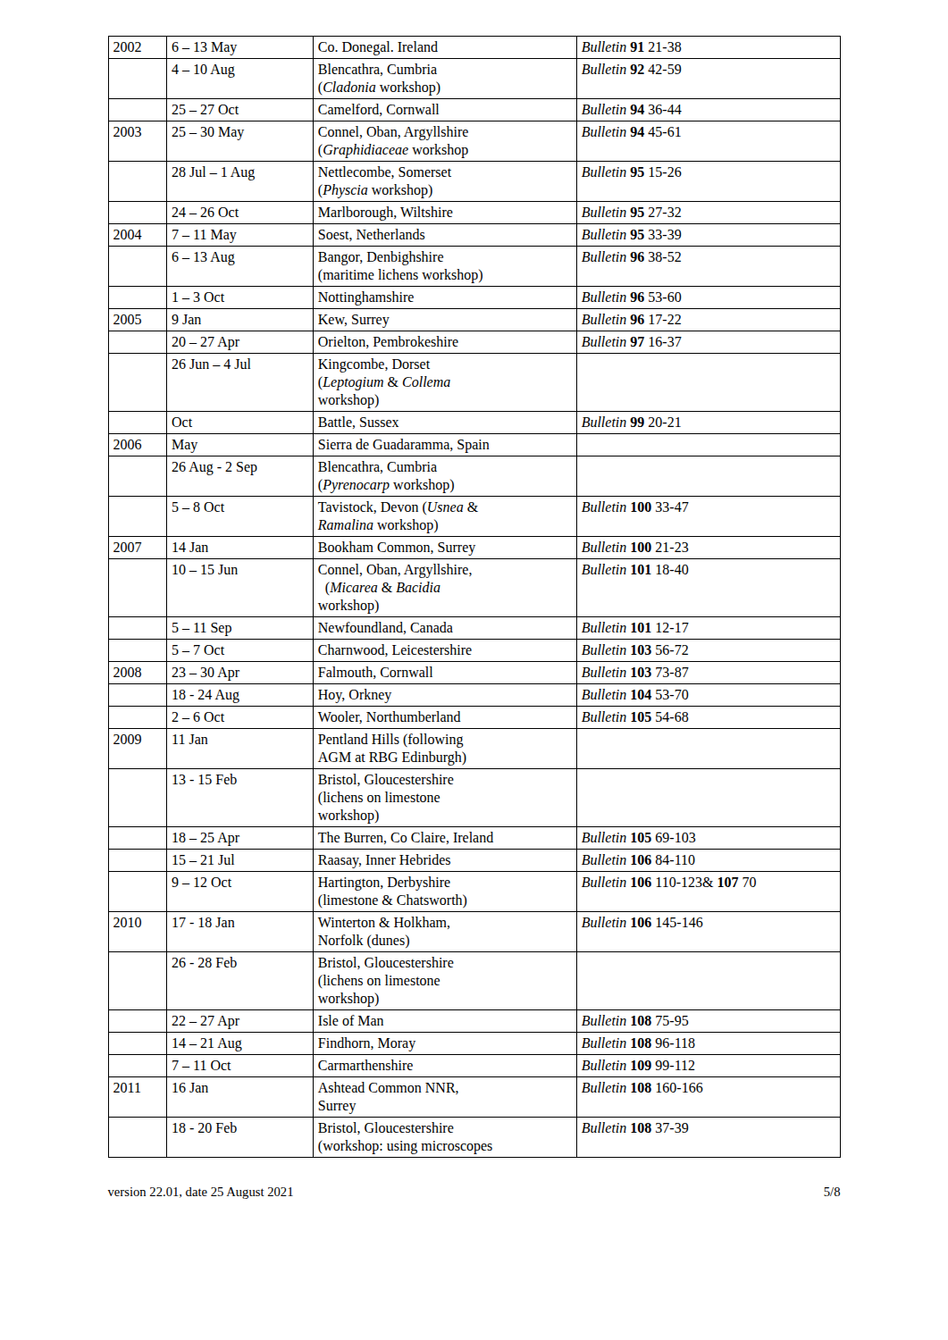| 2002 | 6 – 13 May | Co. Donegal. Ireland | Bulletin 91 21-38 |
| | 4 – 10 Aug | Blencathra, Cumbria ( Cladonia workshop) | Bulletin 92 42-59 |
| | 25 – 27 Oct | Camelford, Cornwall | Bulletin 94 36-44 |
| 2003 | 25 – 30 May | Connel, Oban, Argyllshire ( Graphidiaceae workshop | Bulletin 94 45-61 |
| | 28 Jul – 1 Aug | Nettlecombe, Somerset ( Physcia workshop) | Bulletin 95 15-26 |
| | 24 – 26 Oct | Marlborough, Wiltshire | Bulletin 95 27-32 |
| 2004 | 7 – 11 May | Soest, Netherlands | Bulletin 95 33-39 |
| | 6 – 13 Aug | Bangor, Denbighshire (maritime lichens workshop) | Bulletin 96 38-52 |
| | 1 – 3 Oct | Nottinghamshire | Bulletin 96 53-60 |
| 2005 | 9 Jan | Kew, Surrey | Bulletin 96 17-22 |
| | 20 – 27 Apr | Orielton, Pembrokeshire | Bulletin 97 16-37 |
| | 26 Jun – 4 Jul | Kingcombe, Dorset ( Leptogium & Collema workshop) | |
| | Oct | Battle, Sussex | Bulletin 99 20-21 |
| 2006 | May | Sierra de Guadaramma, Spain | |
| | 26 Aug - 2 Sep | Blencathra, Cumbria ( Pyrenocarp workshop) | |
| | 5 – 8 Oct | Tavistock, Devon ( Usnea & Ramalina workshop) | Bulletin 100 33-47 |
| 2007 | 14 Jan | Bookham Common, Surrey | Bulletin 100 21-23 |
| | 10 – 15 Jun | Connel, Oban, Argyllshire, ( Micarea & Bacidia workshop) | Bulletin 101 18-40 |
| | 5 – 11 Sep | Newfoundland, Canada | Bulletin 101 12-17 |
| | 5 – 7 Oct | Charnwood, Leicestershire | Bulletin 103 56-72 |
| 2008 | 23 – 30 Apr | Falmouth, Cornwall | Bulletin 103 73-87 |
| | 18 - 24 Aug | Hoy, Orkney | Bulletin 104 53-70 |
| | 2 – 6 Oct | Wooler, Northumberland | Bulletin 105 54-68 |
| 2009 | 11 Jan | Pentland Hills (following AGM at RBG Edinburgh) | |
| | 13 - 15 Feb | Bristol, Gloucestershire (lichens on limestone workshop) | |
| | 18 – 25 Apr | The Burren, Co Claire, Ireland | Bulletin 105 69-103 |
| | 15 – 21 Jul | Raasay, Inner Hebrides | Bulletin 106 84-110 |
| | 9 – 12 Oct | Hartington, Derbyshire (limestone & Chatsworth) | Bulletin 106 110-123& 107 70 |
| 2010 | 17 - 18 Jan | Winterton & Holkham, Norfolk (dunes) | Bulletin 106 145-146 |
| | 26 - 28 Feb | Bristol, Gloucestershire (lichens on limestone workshop) | |
| | 22 – 27 Apr | Isle of Man | Bulletin 108 75-95 |
| | 14 – 21 Aug | Findhorn, Moray | Bulletin 108 96-118 |
| | 7 – 11 Oct | Carmarthenshire | Bulletin 109 99-112 |
| 2011 | 16 Jan | Ashtead Common NNR, Surrey | Bulletin 108 160-166 |
| | 18 - 20 Feb | Bristol, Gloucestershire (workshop: using microscopes | Bulletin 108 37-39 |
version 22.01, date 25 August 2021 5/8